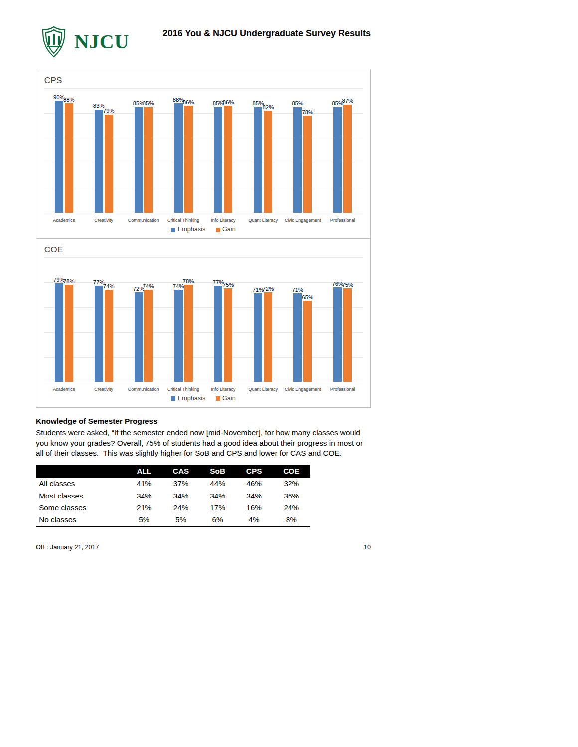NJCU
2016 You & NJCU Undergraduate Survey Results
CPS
90%
88%
83%
79%
85%
85%
88%
86%
85%
86%
85%
82%
85%
78%
85%
87%
Academics Creativity Communication Critical Thinking Info Literacy Quant Literacy Civic Engagement Professional
Emphasis Gain
COE
79%
78%
77%
74%
72%
74%
74%
78%
77%
75%
71%
72%
71%
65%
76%
75%
Academics Creativity Communication Critical Thinking Info Literacy Quant Literacy Civic Engagement Professional
Emphasis Gain
Knowledge of Semester Progress
Students were asked, “If the semester ended now [mid-November], for how many classes would you know your grades? Overall, 75% of students had a good idea about their progress in most or all of their classes. This was slightly higher for SoB and CPS and lower for CAS and COE.
| | ALL | CAS | SoB | CPS | COE |
| --- | --- | --- | --- | --- | --- |
| All classes | 41% | 37% | 44% | 46% | 32% |
| Most classes | 34% | 34% | 34% | 34% | 36% |
| Some classes | 21% | 24% | 17% | 16% | 24% |
| No classes | 5% | 5% | 6% | 4% | 8% |
OIE: January 21, 2017 10